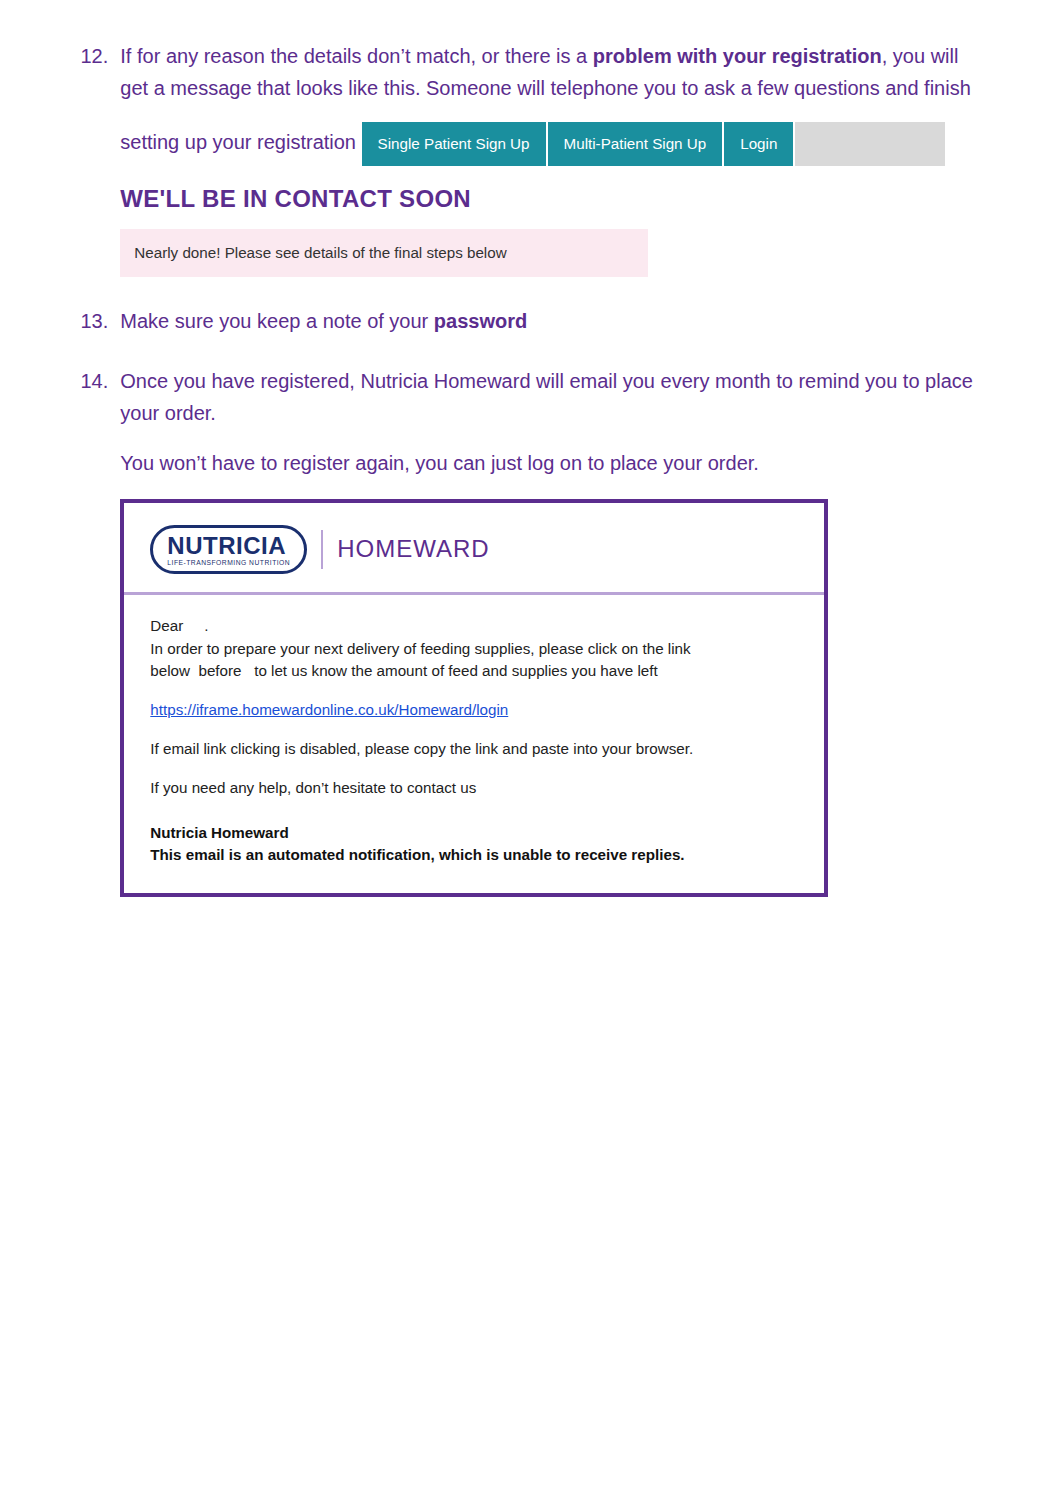12.
If for any reason the details don’t match, or there is a problem with your registration, you will get a message that looks like this. Someone will telephone you to ask a few questions and finish setting up your registration
Single Patient Sign Up
Multi-Patient Sign Up
Login
WE'LL BE IN CONTACT SOON
Nearly done! Please see details of the final steps below
13.
Make sure you keep a note of your password
14.
Once you have registered, Nutricia Homeward will email you every month to remind you to place your order.
You won’t have to register again, you can just log on to place your order.
NUTRICIA
LIFE-TRANSFORMING NUTRITION
HOMEWARD
Dear .
In order to prepare your next delivery of feeding supplies, please click on the link below before to let us know the amount of feed and supplies you have left
https://iframe.homewardonline.co.uk/Homeward/login
If email link clicking is disabled, please copy the link and paste into your browser.
If you need any help, don’t hesitate to contact us
Nutricia Homeward
This email is an automated notification, which is unable to receive replies.